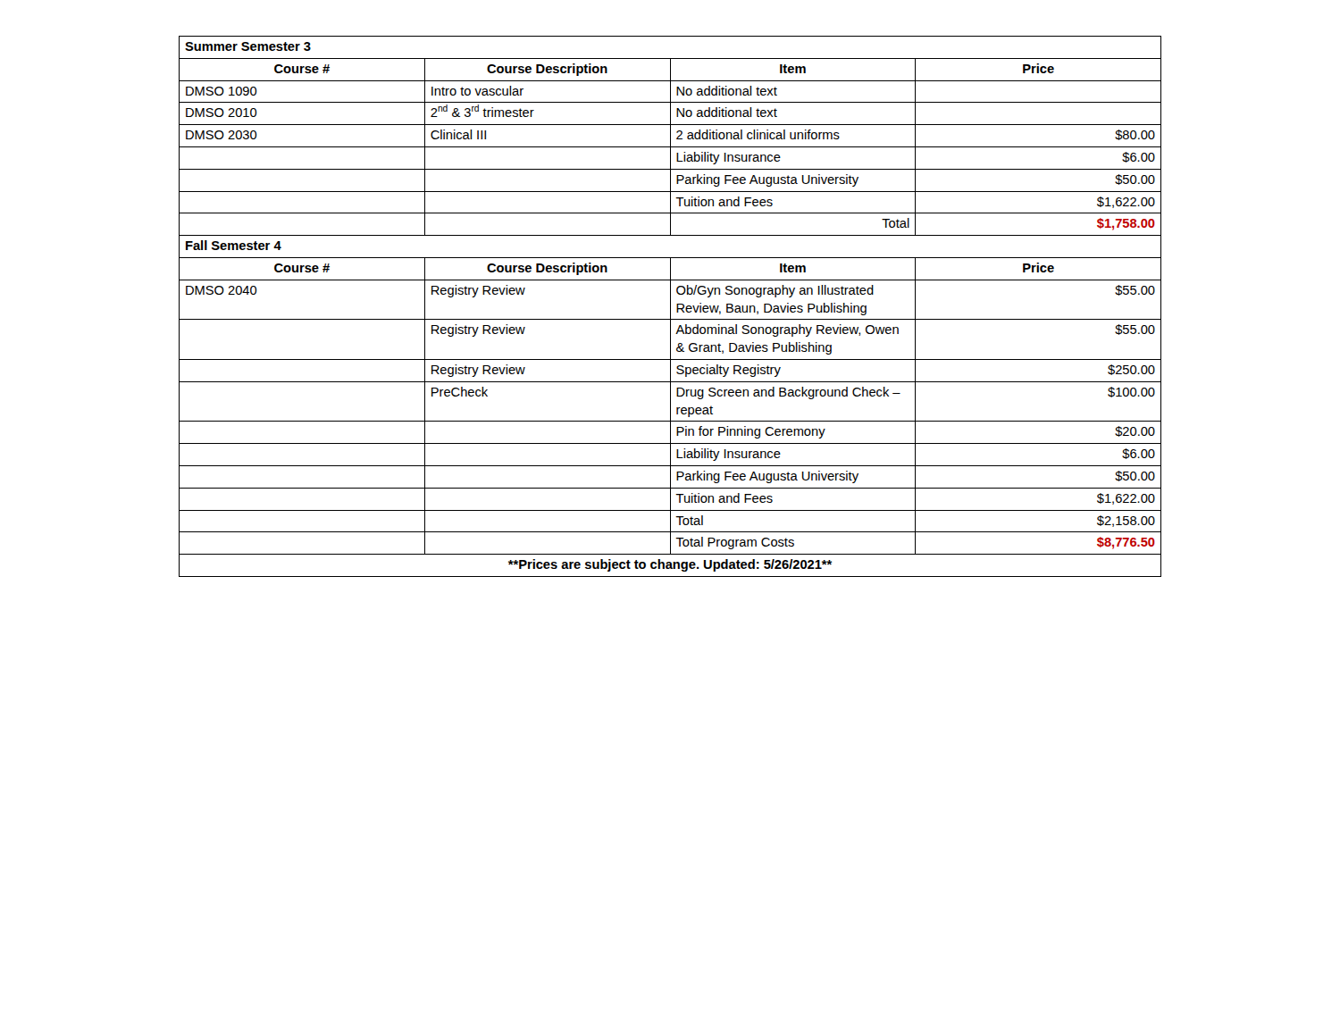| Summer Semester 3 |
| Course # | Course Description | Item | Price |
| DMSO 1090 | Intro to vascular | No additional text | |
| DMSO 2010 | 2 nd & 3 rd trimester | No additional text | |
| DMSO 2030 | Clinical III | 2 additional clinical uniforms | $80.00 |
| | | Liability Insurance | $6.00 |
| | | Parking Fee Augusta University | $50.00 |
| | | Tuition and Fees | $1,622.00 |
| | | Total | $1,758.00 |
| Fall Semester 4 |
| Course # | Course Description | Item | Price |
| DMSO 2040 | Registry Review | Ob/Gyn Sonography an Illustrated Review, Baun, Davies Publishing | $55.00 |
| | Registry Review | Abdominal Sonography Review, Owen & Grant, Davies Publishing | $55.00 |
| | Registry Review | Specialty Registry | $250.00 |
| | PreCheck | Drug Screen and Background Check – repeat | $100.00 |
| | | Pin for Pinning Ceremony | $20.00 |
| | | Liability Insurance | $6.00 |
| | | Parking Fee Augusta University | $50.00 |
| | | Tuition and Fees | $1,622.00 |
| | | Total | $2,158.00 |
| | | Total Program Costs | $8,776.50 |
| **Prices are subject to change. Updated: 5/26/2021** |